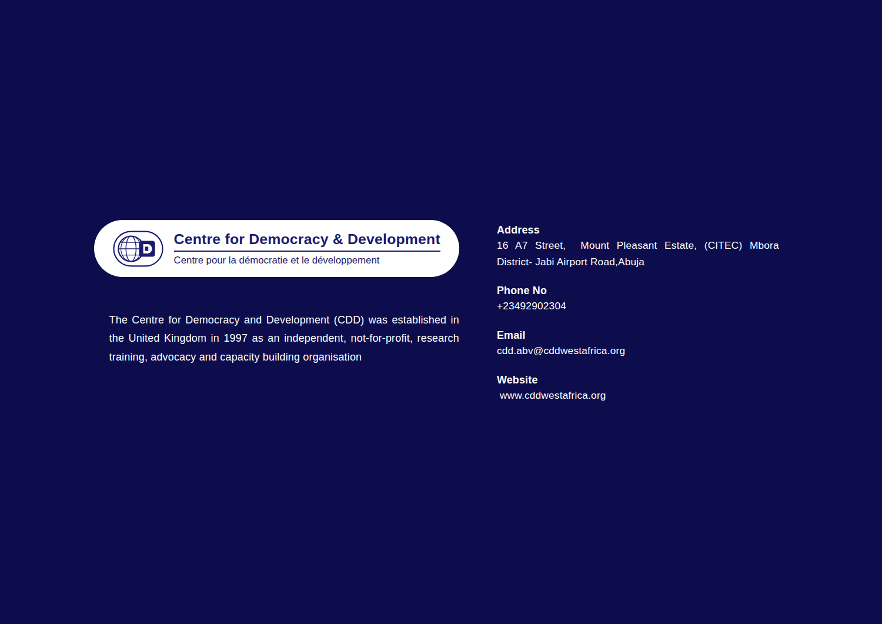Centre for Democracy & Development
Centre pour la démocratie et le développement
The Centre for Democracy and Development (CDD) was established in the United Kingdom in 1997 as an independent, not-for-profit, research training, advocacy and capacity building organisation
Address
16 A7 Street, Mount Pleasant Estate, (CITEC) Mbora District- Jabi Airport Road,Abuja
Phone No
+23492902304
Email
cdd.abv@cddwestafrica.org
Website
www.cddwestafrica.org